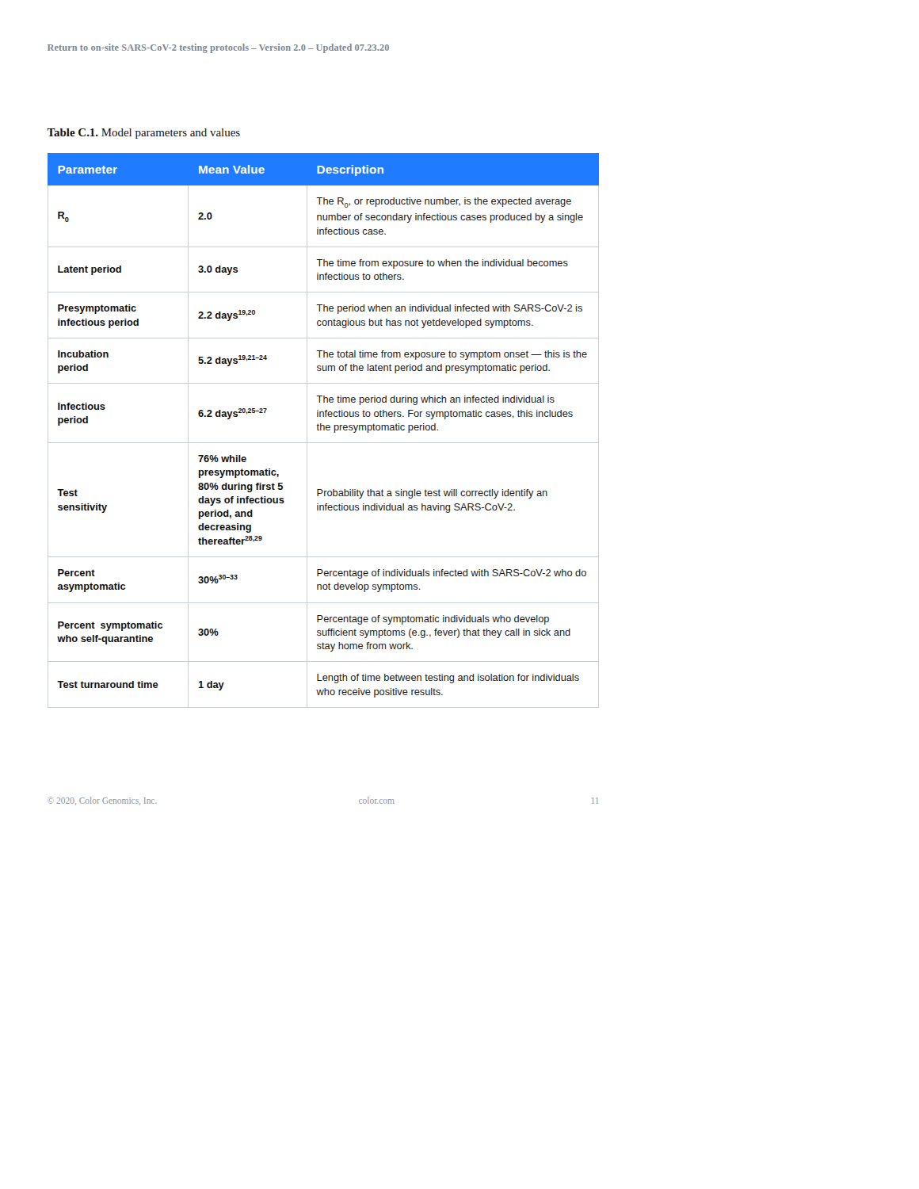Return to on-site SARS-CoV-2 testing protocols – Version 2.0 – Updated 07.23.20
Table C.1. Model parameters and values
| Parameter | Mean Value | Description |
| --- | --- | --- |
| R 0 | 2.0 | The R 0 , or reproductive number, is the expected average number of secondary infectious cases produced by a single infectious case. |
| Latent period | 3.0 days | The time from exposure to when the individual becomes infectious to others. |
| Presymptomatic infectious period | 2.2 days 19,20 | The period when an individual infected with SARS-CoV-2 is contagious but has not yetdeveloped symptoms. |
| Incubation period | 5.2 days 19,21–24 | The total time from exposure to symptom onset — this is the sum of the latent period and presymptomatic period. |
| Infectious period | 6.2 days 20,25–27 | The time period during which an infected individual is infectious to others. For symptomatic cases, this includes the presymptomatic period. |
| Test sensitivity | 76% while presymptomatic, 80% during first 5 days of infectious period, and decreasing thereafter 28,29 | Probability that a single test will correctly identify an infectious individual as having SARS-CoV-2. |
| Percent asymptomatic | 30% 30–33 | Percentage of individuals infected with SARS-CoV-2 who do not develop symptoms. |
| Percent symptomatic who self-quarantine | 30% | Percentage of symptomatic individuals who develop sufficient symptoms (e.g., fever) that they call in sick and stay home from work. |
| Test turnaround time | 1 day | Length of time between testing and isolation for individuals who receive positive results. |
© 2020, Color Genomics, Inc.
color.com
11